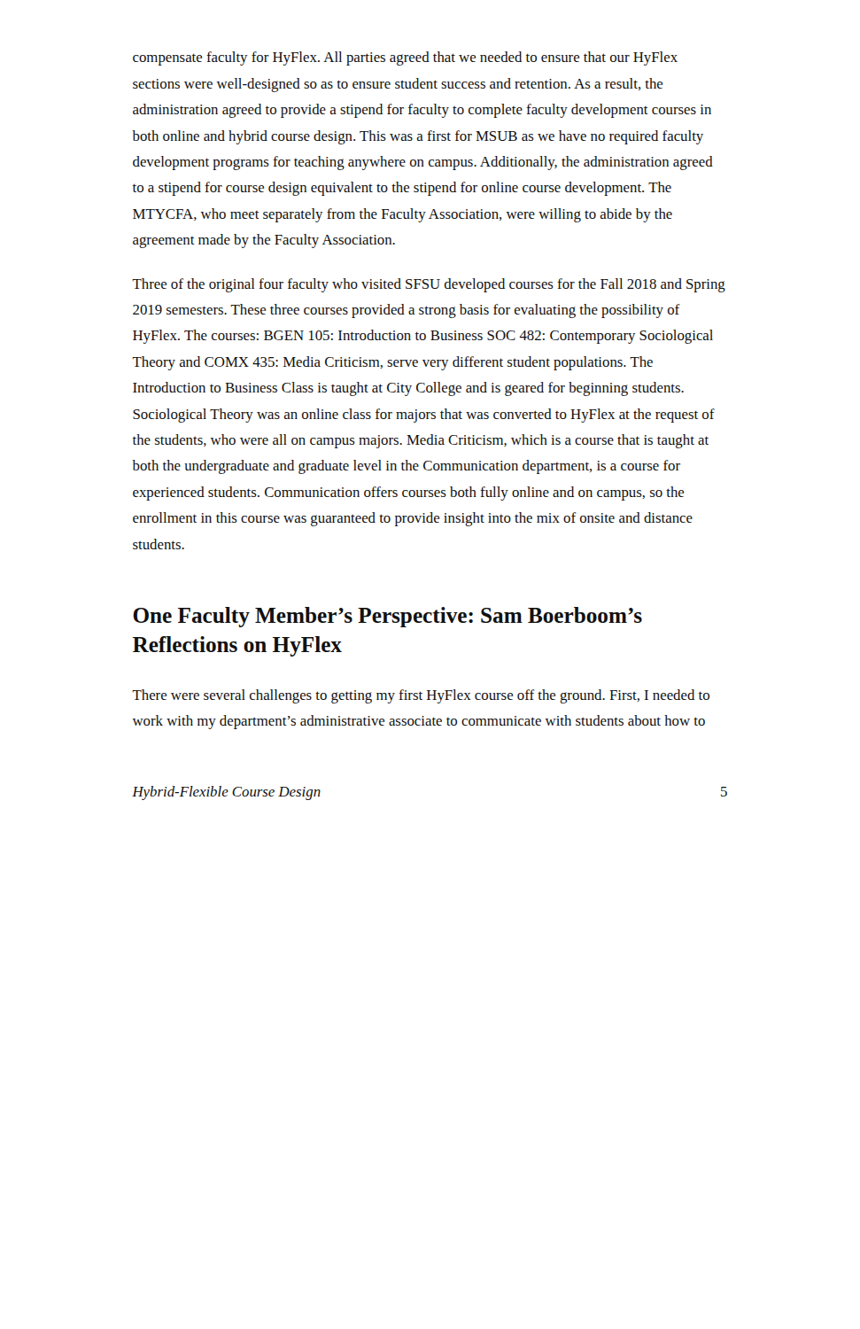compensate faculty for HyFlex. All parties agreed that we needed to ensure that our HyFlex sections were well-designed so as to ensure student success and retention. As a result, the administration agreed to provide a stipend for faculty to complete faculty development courses in both online and hybrid course design. This was a first for MSUB as we have no required faculty development programs for teaching anywhere on campus. Additionally, the administration agreed to a stipend for course design equivalent to the stipend for online course development. The MTYCFA, who meet separately from the Faculty Association, were willing to abide by the agreement made by the Faculty Association.
Three of the original four faculty who visited SFSU developed courses for the Fall 2018 and Spring 2019 semesters. These three courses provided a strong basis for evaluating the possibility of HyFlex. The courses: BGEN 105: Introduction to Business SOC 482: Contemporary Sociological Theory and COMX 435: Media Criticism, serve very different student populations. The Introduction to Business Class is taught at City College and is geared for beginning students. Sociological Theory was an online class for majors that was converted to HyFlex at the request of the students, who were all on campus majors. Media Criticism, which is a course that is taught at both the undergraduate and graduate level in the Communication department, is a course for experienced students. Communication offers courses both fully online and on campus, so the enrollment in this course was guaranteed to provide insight into the mix of onsite and distance students.
One Faculty Member’s Perspective: Sam Boerboom’s Reflections on HyFlex
There were several challenges to getting my first HyFlex course off the ground. First, I needed to work with my department’s administrative associate to communicate with students about how to
Hybrid-Flexible Course Design 5